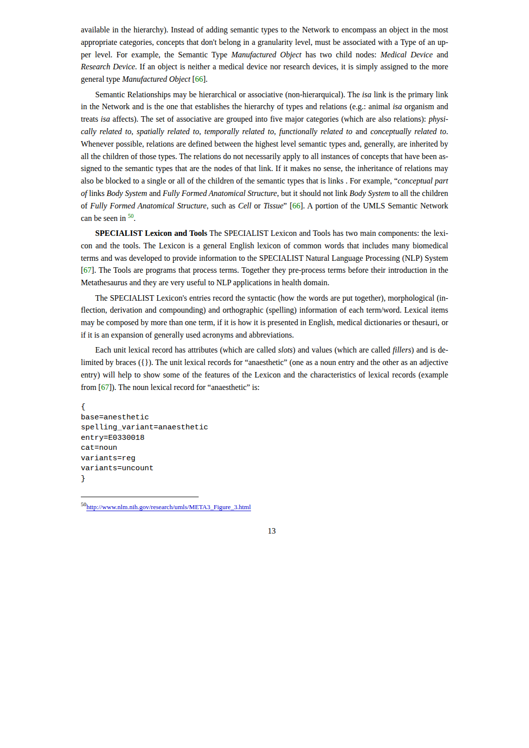available in the hierarchy). Instead of adding semantic types to the Network to encompass an object in the most appropriate categories, concepts that don't belong in a granularity level, must be associated with a Type of an upper level. For example, the Semantic Type Manufactured Object has two child nodes: Medical Device and Research Device. If an object is neither a medical device nor research devices, it is simply assigned to the more general type Manufactured Object [66].
Semantic Relationships may be hierarchical or associative (non-hierarquical). The isa link is the primary link in the Network and is the one that establishes the hierarchy of types and relations (e.g.: animal isa organism and treats isa affects). The set of associative are grouped into five major categories (which are also relations): physically related to, spatially related to, temporally related to, functionally related to and conceptually related to. Whenever possible, relations are defined between the highest level semantic types and, generally, are inherited by all the children of those types. The relations do not necessarily apply to all instances of concepts that have been assigned to the semantic types that are the nodes of that link. If it makes no sense, the inheritance of relations may also be blocked to a single or all of the children of the semantic types that is links . For example, “conceptual part of links Body System and Fully Formed Anatomical Structure, but it should not link Body System to all the children of Fully Formed Anatomical Structure, such as Cell or Tissue” [66]. A portion of the UMLS Semantic Network can be seen in 50.
SPECIALIST Lexicon and Tools The SPECIALIST Lexicon and Tools has two main components: the lexicon and the tools. The Lexicon is a general English lexicon of common words that includes many biomedical terms and was developed to provide information to the SPECIALIST Natural Language Processing (NLP) System [67]. The Tools are programs that process terms. Together they pre-process terms before their introduction in the Metathesaurus and they are very useful to NLP applications in health domain.
The SPECIALIST Lexicon's entries record the syntactic (how the words are put together), morphological (inflection, derivation and compounding) and orthographic (spelling) information of each term/word. Lexical items may be composed by more than one term, if it is how it is presented in English, medical dictionaries or thesauri, or if it is an expansion of generally used acronyms and abbreviations.
Each unit lexical record has attributes (which are called slots) and values (which are called fillers) and is delimited by braces ({}). The unit lexical records for “anaesthetic” (one as a noun entry and the other as an adjective entry) will help to show some of the features of the Lexicon and the characteristics of lexical records (example from [67]). The noun lexical record for “anaesthetic” is:
{
base=anesthetic
spelling_variant=anaesthetic
entry=E0330018
cat=noun
variants=reg
variants=uncount
}
50 http://www.nlm.nih.gov/research/umls/META3_Figure_3.html
13